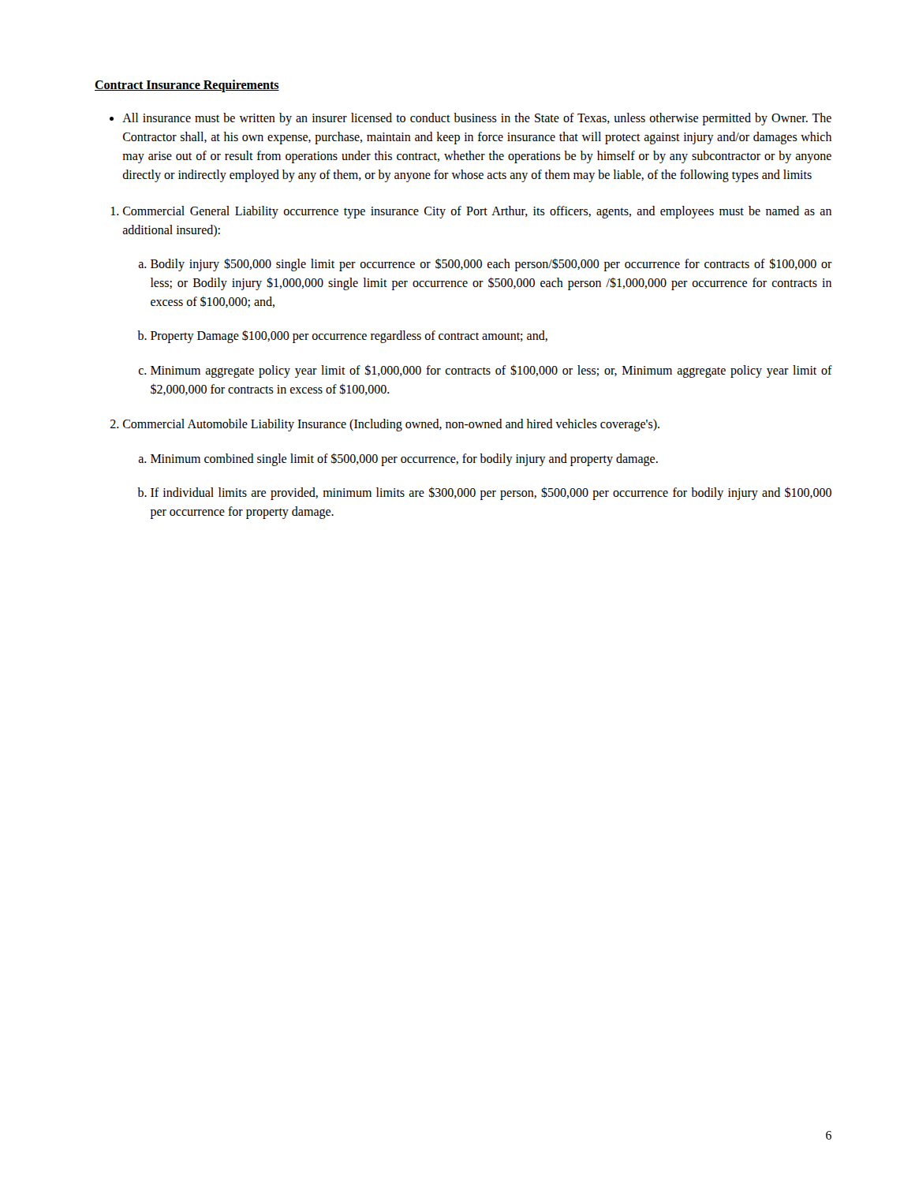Contract Insurance Requirements
All insurance must be written by an insurer licensed to conduct business in the State of Texas, unless otherwise permitted by Owner. The Contractor shall, at his own expense, purchase, maintain and keep in force insurance that will protect against injury and/or damages which may arise out of or result from operations under this contract, whether the operations be by himself or by any subcontractor or by anyone directly or indirectly employed by any of them, or by anyone for whose acts any of them may be liable, of the following types and limits
Commercial General Liability occurrence type insurance City of Port Arthur, its officers, agents, and employees must be named as an additional insured):
Bodily injury $500,000 single limit per occurrence or $500,000 each person/$500,000 per occurrence for contracts of $100,000 or less; or Bodily injury $1,000,000 single limit per occurrence or $500,000 each person /$1,000,000 per occurrence for contracts in excess of $100,000; and,
Property Damage $100,000 per occurrence regardless of contract amount; and,
Minimum aggregate policy year limit of $1,000,000 for contracts of $100,000 or less; or, Minimum aggregate policy year limit of $2,000,000 for contracts in excess of $100,000.
Commercial Automobile Liability Insurance (Including owned, non-owned and hired vehicles coverage's).
Minimum combined single limit of $500,000 per occurrence, for bodily injury and property damage.
If individual limits are provided, minimum limits are $300,000 per person, $500,000 per occurrence for bodily injury and $100,000 per occurrence for property damage.
6